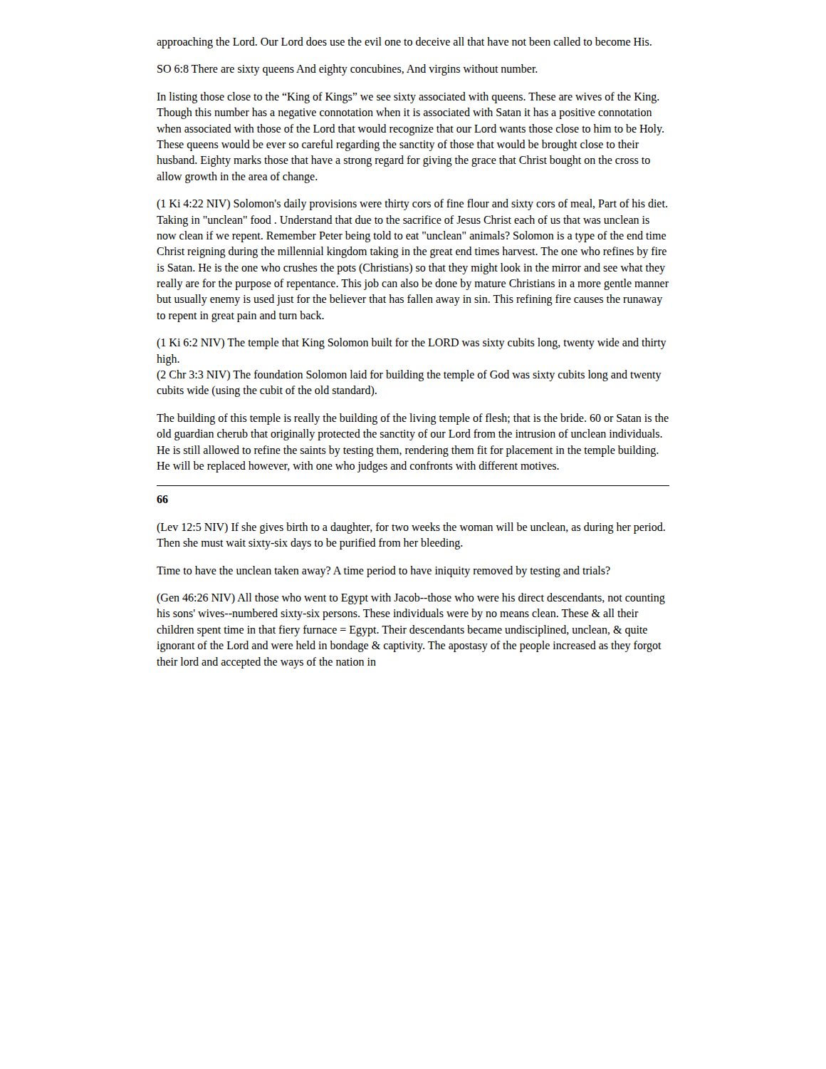approaching the Lord. Our Lord does use the evil one to deceive all that have not been called to become His.
SO 6:8 There are sixty queens And eighty concubines, And virgins without number.
In listing those close to the “King of Kings” we see sixty associated with queens. These are wives of the King. Though this number has a negative connotation when it is associated with Satan it has a positive connotation when associated with those of the Lord that would recognize that our Lord wants those close to him to be Holy. These queens would be ever so careful regarding the sanctity of those that would be brought close to their husband. Eighty marks those that have a strong regard for giving the grace that Christ bought on the cross to allow growth in the area of change.
(1 Ki 4:22 NIV) Solomon's daily provisions were thirty cors of fine flour and sixty cors of meal, Part of his diet. Taking in "unclean" food . Understand that due to the sacrifice of Jesus Christ each of us that was unclean is now clean if we repent. Remember Peter being told to eat "unclean" animals? Solomon is a type of the end time Christ reigning during the millennial kingdom taking in the great end times harvest. The one who refines by fire is Satan. He is the one who crushes the pots (Christians) so that they might look in the mirror and see what they really are for the purpose of repentance. This job can also be done by mature Christians in a more gentle manner but usually enemy is used just for the believer that has fallen away in sin. This refining fire causes the runaway to repent in great pain and turn back.
(1 Ki 6:2 NIV) The temple that King Solomon built for the LORD was sixty cubits long, twenty wide and thirty high.
(2 Chr 3:3 NIV) The foundation Solomon laid for building the temple of God was sixty cubits long and twenty cubits wide (using the cubit of the old standard).
The building of this temple is really the building of the living temple of flesh; that is the bride. 60 or Satan is the old guardian cherub that originally protected the sanctity of our Lord from the intrusion of unclean individuals. He is still allowed to refine the saints by testing them, rendering them fit for placement in the temple building. He will be replaced however, with one who judges and confronts with different motives.
66
(Lev 12:5 NIV) If she gives birth to a daughter, for two weeks the woman will be unclean, as during her period. Then she must wait sixty-six days to be purified from her bleeding.
Time to have the unclean taken away? A time period to have iniquity removed by testing and trials?
(Gen 46:26 NIV) All those who went to Egypt with Jacob--those who were his direct descendants, not counting his sons' wives--numbered sixty-six persons. These individuals were by no means clean. These & all their children spent time in that fiery furnace = Egypt. Their descendants became undisciplined, unclean, & quite ignorant of the Lord and were held in bondage & captivity. The apostasy of the people increased as they forgot their lord and accepted the ways of the nation in